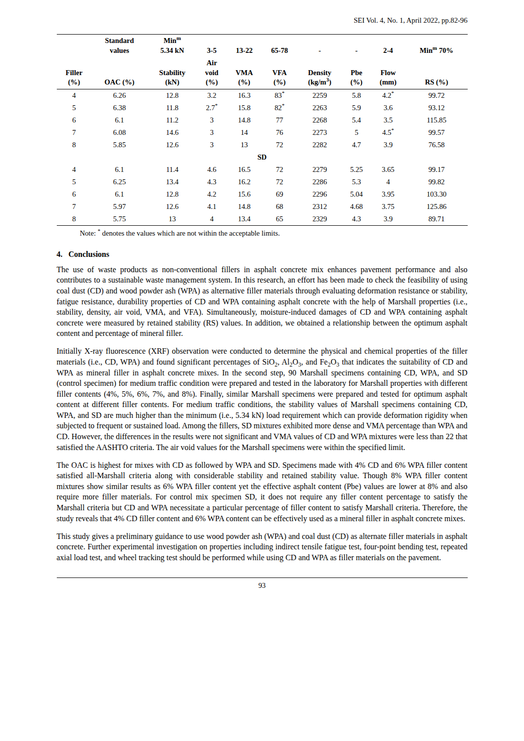SEI Vol. 4, No. 1, April 2022, pp.82-96
| | Standard values | Min m 5.34 kN | 3-5 | 13-22 | 65-78 | - | - | 2-4 | Min m 70% |
| --- | --- | --- | --- | --- | --- | --- | --- | --- | --- |
| Filler (%) | OAC (%) | Stability (kN) | Air void (%) | VMA (%) | VFA (%) | Density (kg/m 3 ) | Pbe (%) | Flow (mm) | RS (%) |
| 4 | 6.26 | 12.8 | 3.2 | 16.3 | 83 * | 2259 | 5.8 | 4.2 * | 99.72 |
| 5 | 6.38 | 11.8 | 2.7 * | 15.8 | 82 * | 2263 | 5.9 | 3.6 | 93.12 |
| 6 | 6.1 | 11.2 | 3 | 14.8 | 77 | 2268 | 5.4 | 3.5 | 115.85 |
| 7 | 6.08 | 14.6 | 3 | 14 | 76 | 2273 | 5 | 4.5 * | 99.57 |
| 8 | 5.85 | 12.6 | 3 | 13 | 72 | 2282 | 4.7 | 3.9 | 76.58 |
| SD |
| 4 | 6.1 | 11.4 | 4.6 | 16.5 | 72 | 2279 | 5.25 | 3.65 | 99.17 |
| 5 | 6.25 | 13.4 | 4.3 | 16.2 | 72 | 2286 | 5.3 | 4 | 99.82 |
| 6 | 6.1 | 12.8 | 4.2 | 15.6 | 69 | 2296 | 5.04 | 3.95 | 103.30 |
| 7 | 5.97 | 12.6 | 4.1 | 14.8 | 68 | 2312 | 4.68 | 3.75 | 125.86 |
| 8 | 5.75 | 13 | 4 | 13.4 | 65 | 2329 | 4.3 | 3.9 | 89.71 |
Note: * denotes the values which are not within the acceptable limits.
4. Conclusions
The use of waste products as non-conventional fillers in asphalt concrete mix enhances pavement performance and also contributes to a sustainable waste management system. In this research, an effort has been made to check the feasibility of using coal dust (CD) and wood powder ash (WPA) as alternative filler materials through evaluating deformation resistance or stability, fatigue resistance, durability properties of CD and WPA containing asphalt concrete with the help of Marshall properties (i.e., stability, density, air void, VMA, and VFA). Simultaneously, moisture-induced damages of CD and WPA containing asphalt concrete were measured by retained stability (RS) values. In addition, we obtained a relationship between the optimum asphalt content and percentage of mineral filler.
Initially X-ray fluorescence (XRF) observation were conducted to determine the physical and chemical properties of the filler materials (i.e., CD, WPA) and found significant percentages of SiO2, Al2O3, and Fe2O3 that indicates the suitability of CD and WPA as mineral filler in asphalt concrete mixes. In the second step, 90 Marshall specimens containing CD, WPA, and SD (control specimen) for medium traffic condition were prepared and tested in the laboratory for Marshall properties with different filler contents (4%, 5%, 6%, 7%, and 8%). Finally, similar Marshall specimens were prepared and tested for optimum asphalt content at different filler contents. For medium traffic conditions, the stability values of Marshall specimens containing CD, WPA, and SD are much higher than the minimum (i.e., 5.34 kN) load requirement which can provide deformation rigidity when subjected to frequent or sustained load. Among the fillers, SD mixtures exhibited more dense and VMA percentage than WPA and CD. However, the differences in the results were not significant and VMA values of CD and WPA mixtures were less than 22 that satisfied the AASHTO criteria. The air void values for the Marshall specimens were within the specified limit.
The OAC is highest for mixes with CD as followed by WPA and SD. Specimens made with 4% CD and 6% WPA filler content satisfied all-Marshall criteria along with considerable stability and retained stability value. Though 8% WPA filler content mixtures show similar results as 6% WPA filler content yet the effective asphalt content (Pbe) values are lower at 8% and also require more filler materials. For control mix specimen SD, it does not require any filler content percentage to satisfy the Marshall criteria but CD and WPA necessitate a particular percentage of filler content to satisfy Marshall criteria. Therefore, the study reveals that 4% CD filler content and 6% WPA content can be effectively used as a mineral filler in asphalt concrete mixes.
This study gives a preliminary guidance to use wood powder ash (WPA) and coal dust (CD) as alternate filler materials in asphalt concrete. Further experimental investigation on properties including indirect tensile fatigue test, four-point bending test, repeated axial load test, and wheel tracking test should be performed while using CD and WPA as filler materials on the pavement.
93